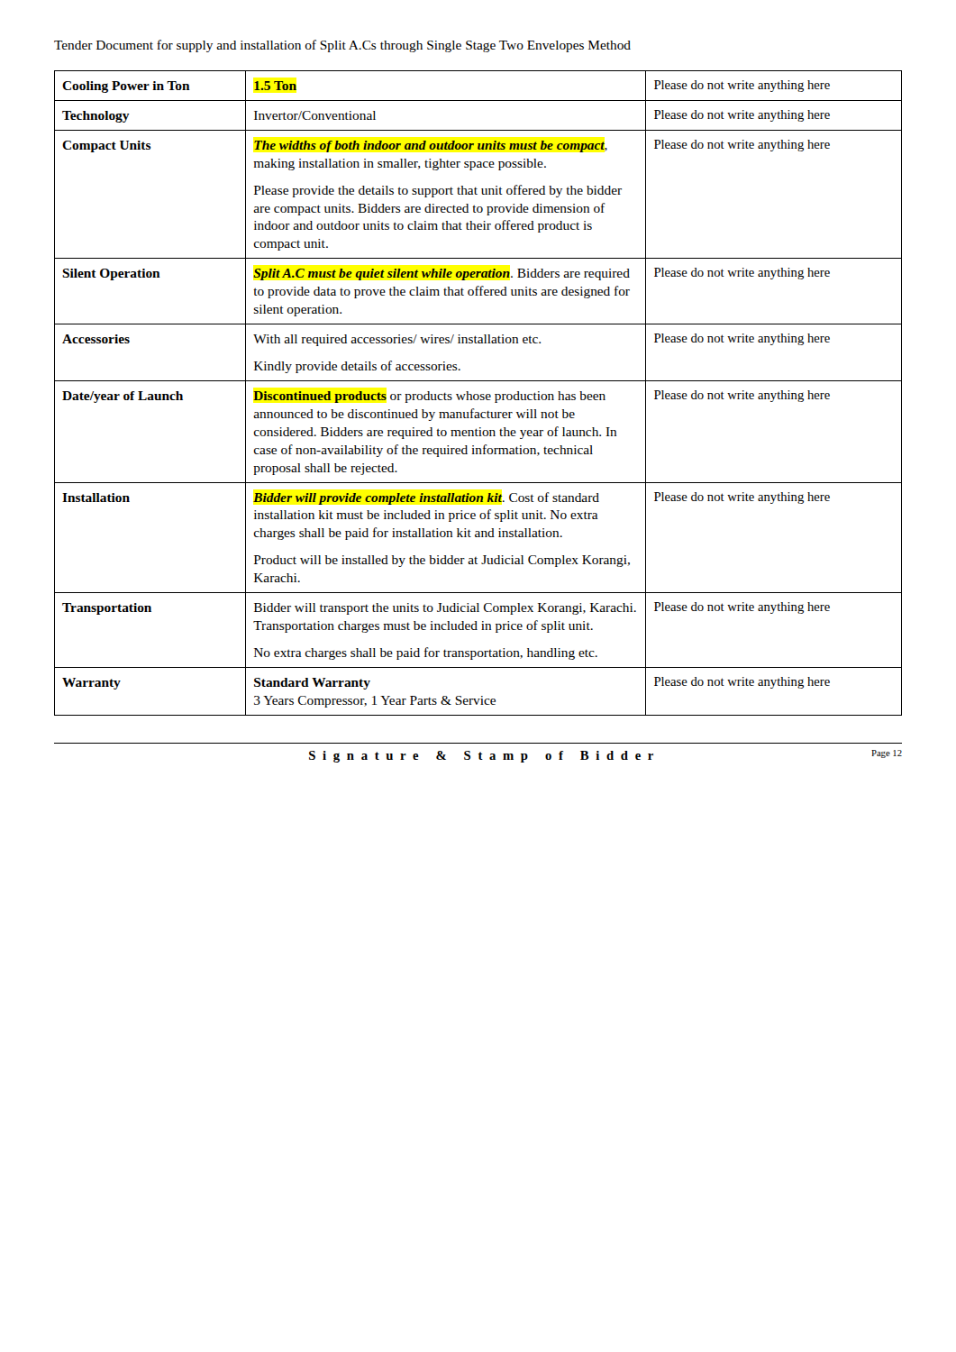Tender Document for supply and installation of Split A.Cs through Single Stage Two Envelopes Method
| Cooling Power in Ton | 1.5 Ton | Please do not write anything here |
| Technology | Invertor/Conventional | Please do not write anything here |
| Compact Units | The widths of both indoor and outdoor units must be compact , making installation in smaller, tighter space possible. Please provide the details to support that unit offered by the bidder are compact units. Bidders are directed to provide dimension of indoor and outdoor units to claim that their offered product is compact unit. | Please do not write anything here |
| Silent Operation | Split A.C must be quiet silent while operation . Bidders are required to provide data to prove the claim that offered units are designed for silent operation. | Please do not write anything here |
| Accessories | With all required accessories/ wires/ installation etc. Kindly provide details of accessories. | Please do not write anything here |
| Date/year of Launch | Discontinued products or products whose production has been announced to be discontinued by manufacturer will not be considered. Bidders are required to mention the year of launch. In case of non-availability of the required information, technical proposal shall be rejected. | Please do not write anything here |
| Installation | Bidder will provide complete installation kit . Cost of standard installation kit must be included in price of split unit. No extra charges shall be paid for installation kit and installation. Product will be installed by the bidder at Judicial Complex Korangi, Karachi. | Please do not write anything here |
| Transportation | Bidder will transport the units to Judicial Complex Korangi, Karachi. Transportation charges must be included in price of split unit. No extra charges shall be paid for transportation, handling etc. | Please do not write anything here |
| Warranty | Standard Warranty 3 Years Compressor, 1 Year Parts & Service | Please do not write anything here |
S i g n a t u r e & S t a m p o f B i d d e r Page 12